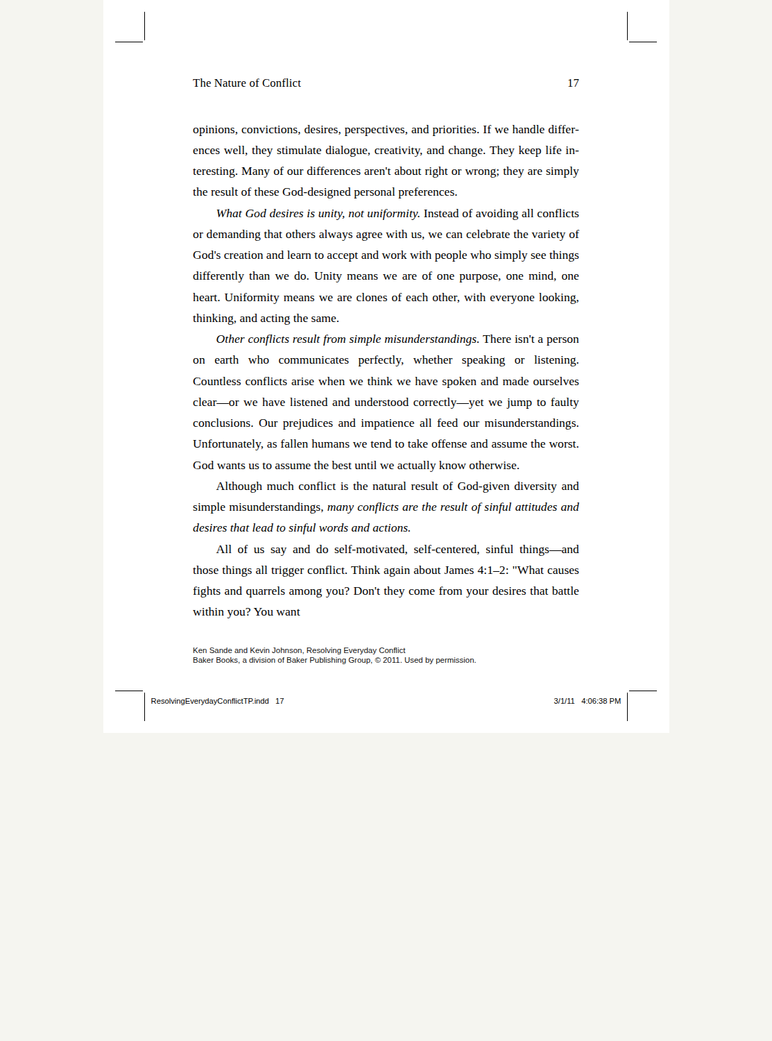The Nature of Conflict 17
opinions, convictions, desires, perspectives, and priorities. If we handle differences well, they stimulate dialogue, creativity, and change. They keep life interesting. Many of our differences aren't about right or wrong; they are simply the result of these God-designed personal preferences.
What God desires is unity, not uniformity. Instead of avoiding all conflicts or demanding that others always agree with us, we can celebrate the variety of God's creation and learn to accept and work with people who simply see things differently than we do. Unity means we are of one purpose, one mind, one heart. Uniformity means we are clones of each other, with everyone looking, thinking, and acting the same.
Other conflicts result from simple misunderstandings. There isn't a person on earth who communicates perfectly, whether speaking or listening. Countless conflicts arise when we think we have spoken and made ourselves clear—or we have listened and understood correctly—yet we jump to faulty conclusions. Our prejudices and impatience all feed our misunderstandings. Unfortunately, as fallen humans we tend to take offense and assume the worst. God wants us to assume the best until we actually know otherwise.
Although much conflict is the natural result of God-given diversity and simple misunderstandings, many conflicts are the result of sinful attitudes and desires that lead to sinful words and actions.
All of us say and do self-motivated, self-centered, sinful things—and those things all trigger conflict. Think again about James 4:1–2: "What causes fights and quarrels among you? Don't they come from your desires that battle within you? You want
Ken Sande and Kevin Johnson, Resolving Everyday Conflict
Baker Books, a division of Baker Publishing Group, © 2011. Used by permission.
ResolvingEverydayConflictTP.indd 17 3/1/11 4:06:38 PM